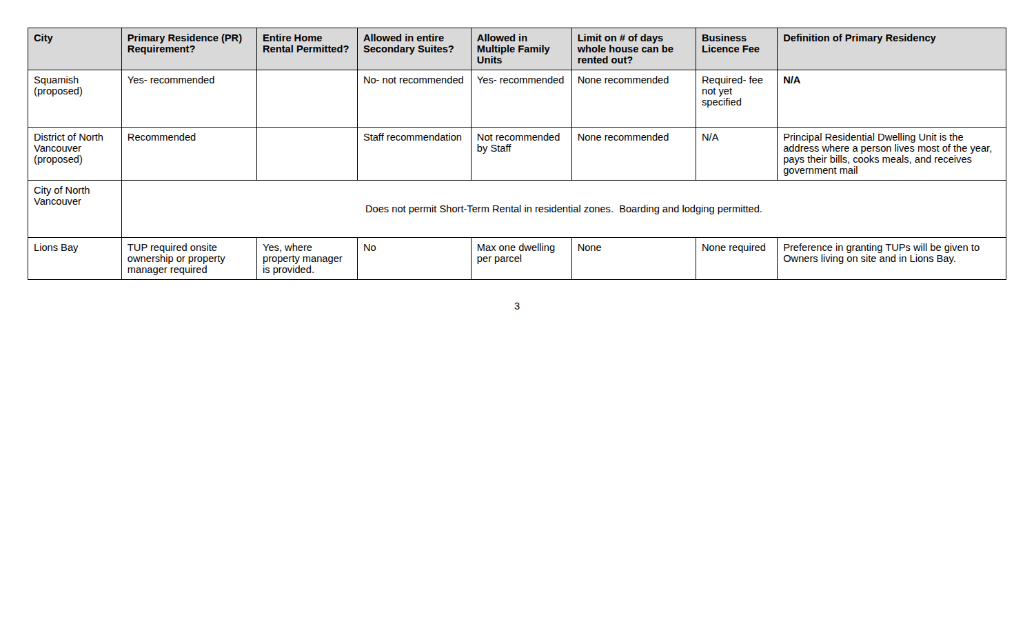| City | Primary Residence (PR) Requirement? | Entire Home Rental Permitted? | Allowed in entire Secondary Suites? | Allowed in Multiple Family Units | Limit on # of days whole house can be rented out? | Business Licence Fee | Definition of Primary Residency |
| --- | --- | --- | --- | --- | --- | --- | --- |
| Squamish (proposed) | Yes- recommended | | No- not recommended | Yes- recommended | None recommended | Required- fee not yet specified | N/A |
| District of North Vancouver (proposed) | Recommended | | Staff recommendation | Not recommended by Staff | None recommended | N/A | Principal Residential Dwelling Unit is the address where a person lives most of the year, pays their bills, cooks meals, and receives government mail |
| City of North Vancouver | Does not permit Short-Term Rental in residential zones. Boarding and lodging permitted. |
| Lions Bay | TUP required onsite ownership or property manager required | Yes, where property manager is provided. | No | Max one dwelling per parcel | None | None required | Preference in granting TUPs will be given to Owners living on site and in Lions Bay. |
3